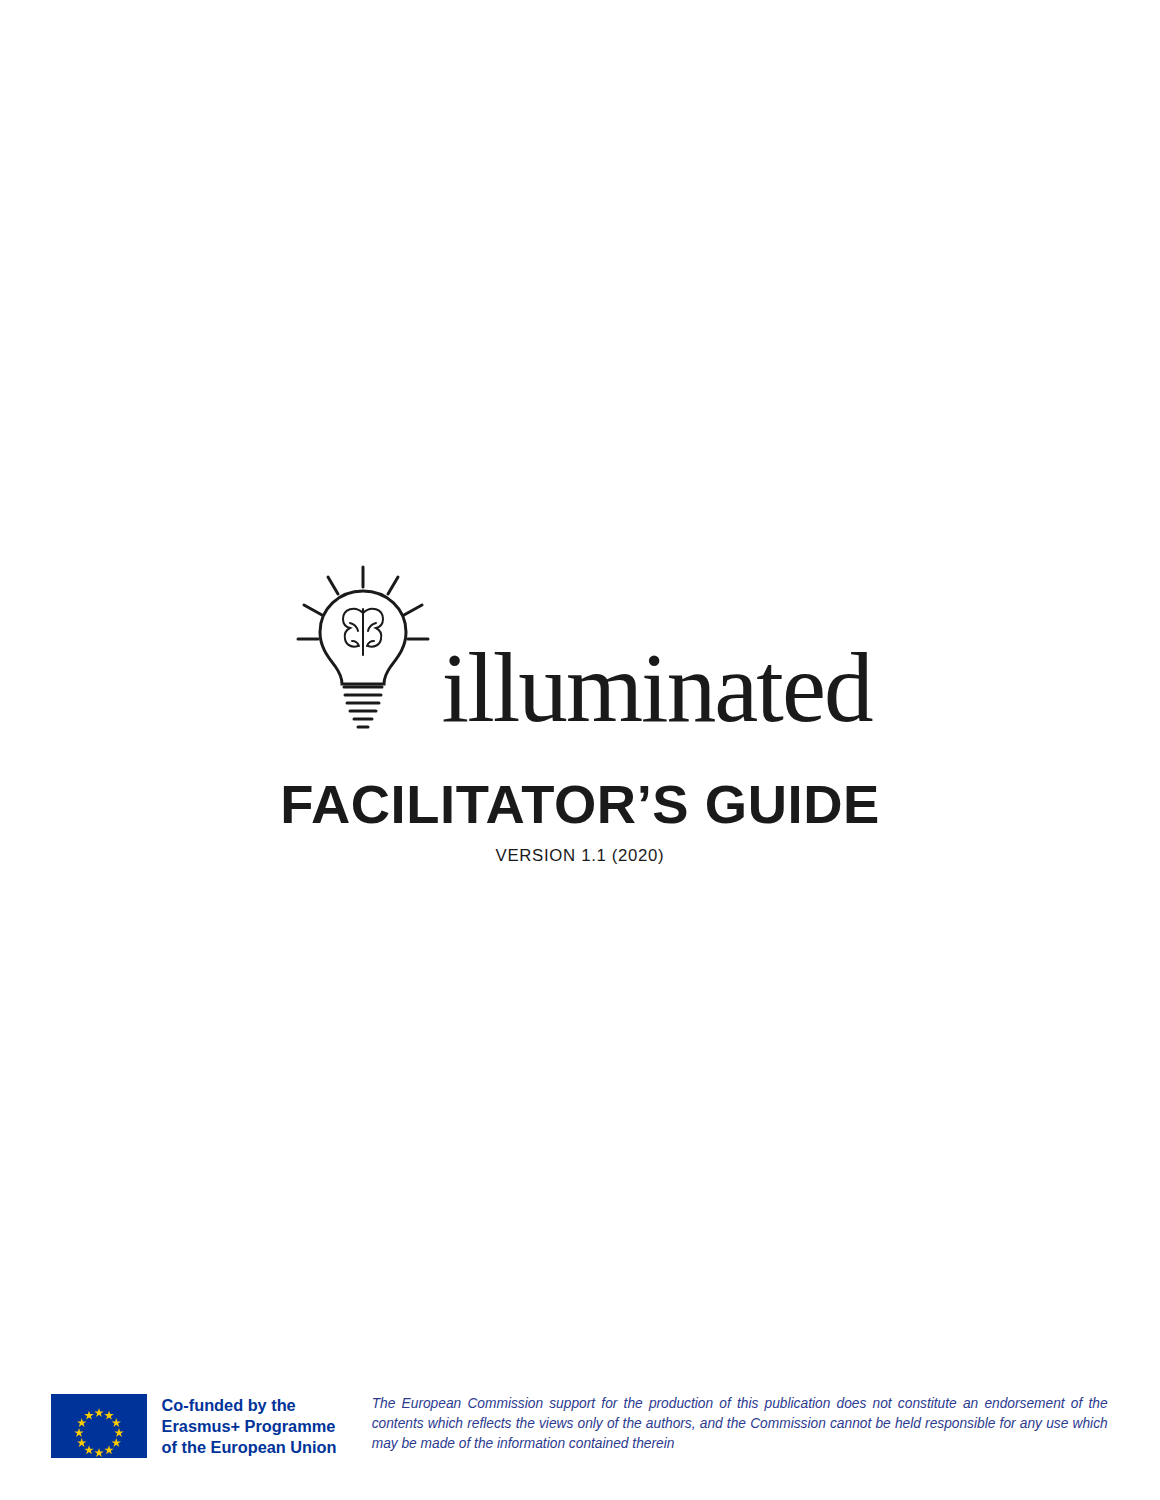illuminated
Facilitator’s Guide
VERSION 1.1 (2020)
Co-funded by the
Erasmus+ Programme
of the European Union
The European Commission support for the production of this publication does not constitute an endorsement of the contents which reflects the views only of the authors, and the Commission cannot be held responsible for any use which may be made of the information contained therein